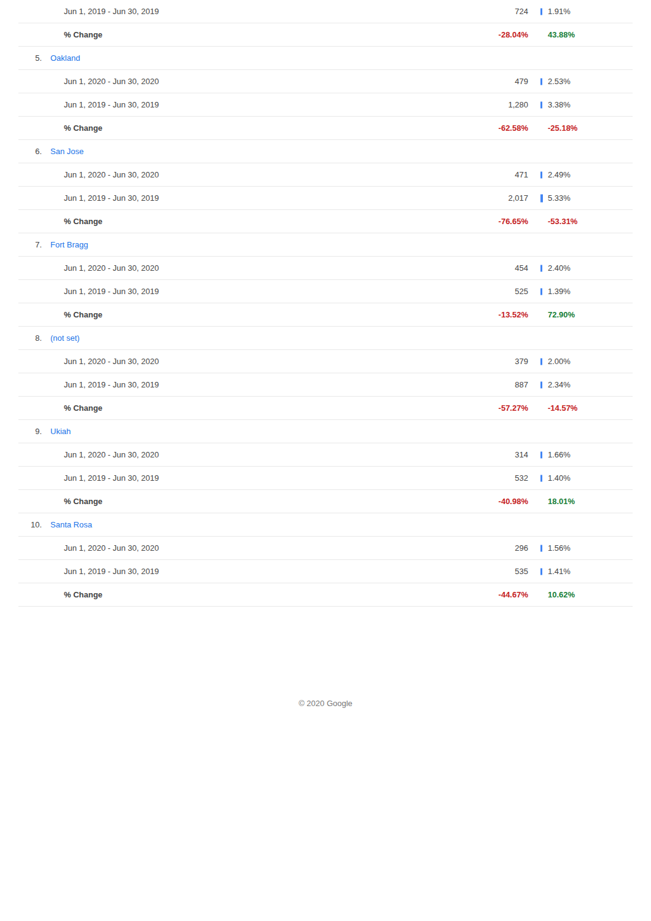| | Jun 1, 2019 - Jun 30, 2019 | 724 | 1.91% |
| | % Change | -28.04% | 43.88% |
| 5. | Oakland |
| | Jun 1, 2020 - Jun 30, 2020 | 479 | 2.53% |
| | Jun 1, 2019 - Jun 30, 2019 | 1,280 | 3.38% |
| | % Change | -62.58% | -25.18% |
| 6. | San Jose |
| | Jun 1, 2020 - Jun 30, 2020 | 471 | 2.49% |
| | Jun 1, 2019 - Jun 30, 2019 | 2,017 | 5.33% |
| | % Change | -76.65% | -53.31% |
| 7. | Fort Bragg |
| | Jun 1, 2020 - Jun 30, 2020 | 454 | 2.40% |
| | Jun 1, 2019 - Jun 30, 2019 | 525 | 1.39% |
| | % Change | -13.52% | 72.90% |
| 8. | (not set) |
| | Jun 1, 2020 - Jun 30, 2020 | 379 | 2.00% |
| | Jun 1, 2019 - Jun 30, 2019 | 887 | 2.34% |
| | % Change | -57.27% | -14.57% |
| 9. | Ukiah |
| | Jun 1, 2020 - Jun 30, 2020 | 314 | 1.66% |
| | Jun 1, 2019 - Jun 30, 2019 | 532 | 1.40% |
| | % Change | -40.98% | 18.01% |
| 10. | Santa Rosa |
| | Jun 1, 2020 - Jun 30, 2020 | 296 | 1.56% |
| | Jun 1, 2019 - Jun 30, 2019 | 535 | 1.41% |
| | % Change | -44.67% | 10.62% |
© 2020 Google